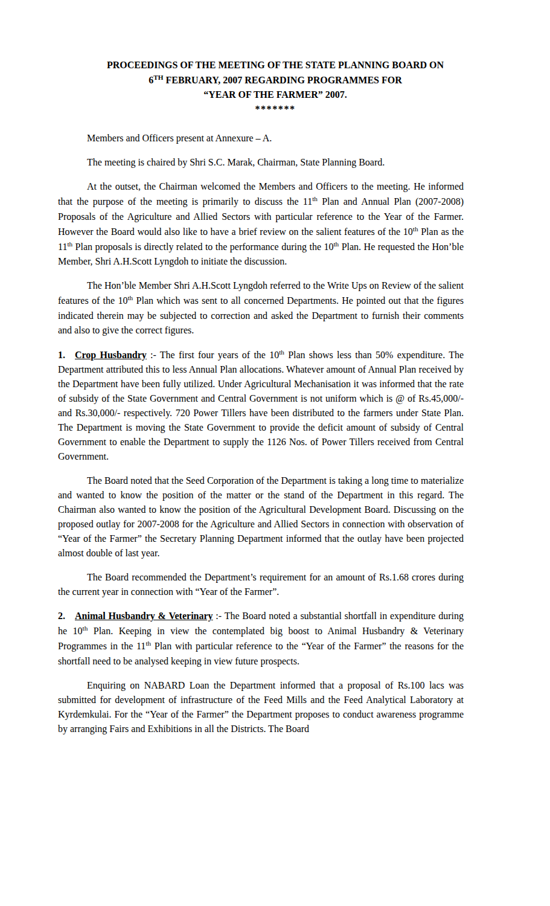PROCEEDINGS OF THE MEETING OF THE STATE PLANNING BOARD ON
6TH FEBRUARY, 2007 REGARDING PROGRAMMES FOR
“YEAR OF THE FARMER” 2007.
*******
Members and Officers present at Annexure – A.
The meeting is chaired by Shri S.C. Marak, Chairman, State Planning Board.
At the outset, the Chairman welcomed the Members and Officers to the meeting. He informed that the purpose of the meeting is primarily to discuss the 11th Plan and Annual Plan (2007-2008) Proposals of the Agriculture and Allied Sectors with particular reference to the Year of the Farmer. However the Board would also like to have a brief review on the salient features of the 10th Plan as the 11th Plan proposals is directly related to the performance during the 10th Plan. He requested the Hon’ble Member, Shri A.H.Scott Lyngdoh to initiate the discussion.
The Hon’ble Member Shri A.H.Scott Lyngdoh referred to the Write Ups on Review of the salient features of the 10th Plan which was sent to all concerned Departments. He pointed out that the figures indicated therein may be subjected to correction and asked the Department to furnish their comments and also to give the correct figures.
1. Crop Husbandry :- The first four years of the 10th Plan shows less than 50% expenditure. The Department attributed this to less Annual Plan allocations. Whatever amount of Annual Plan received by the Department have been fully utilized. Under Agricultural Mechanisation it was informed that the rate of subsidy of the State Government and Central Government is not uniform which is @ of Rs.45,000/- and Rs.30,000/- respectively. 720 Power Tillers have been distributed to the farmers under State Plan. The Department is moving the State Government to provide the deficit amount of subsidy of Central Government to enable the Department to supply the 1126 Nos. of Power Tillers received from Central Government.
The Board noted that the Seed Corporation of the Department is taking a long time to materialize and wanted to know the position of the matter or the stand of the Department in this regard. The Chairman also wanted to know the position of the Agricultural Development Board. Discussing on the proposed outlay for 2007-2008 for the Agriculture and Allied Sectors in connection with observation of “Year of the Farmer” the Secretary Planning Department informed that the outlay have been projected almost double of last year.
The Board recommended the Department’s requirement for an amount of Rs.1.68 crores during the current year in connection with “Year of the Farmer”.
2. Animal Husbandry & Veterinary :- The Board noted a substantial shortfall in expenditure during he 10th Plan. Keeping in view the contemplated big boost to Animal Husbandry & Veterinary Programmes in the 11th Plan with particular reference to the “Year of the Farmer” the reasons for the shortfall need to be analysed keeping in view future prospects.
Enquiring on NABARD Loan the Department informed that a proposal of Rs.100 lacs was submitted for development of infrastructure of the Feed Mills and the Feed Analytical Laboratory at Kyrdemkulai. For the “Year of the Farmer” the Department proposes to conduct awareness programme by arranging Fairs and Exhibitions in all the Districts. The Board